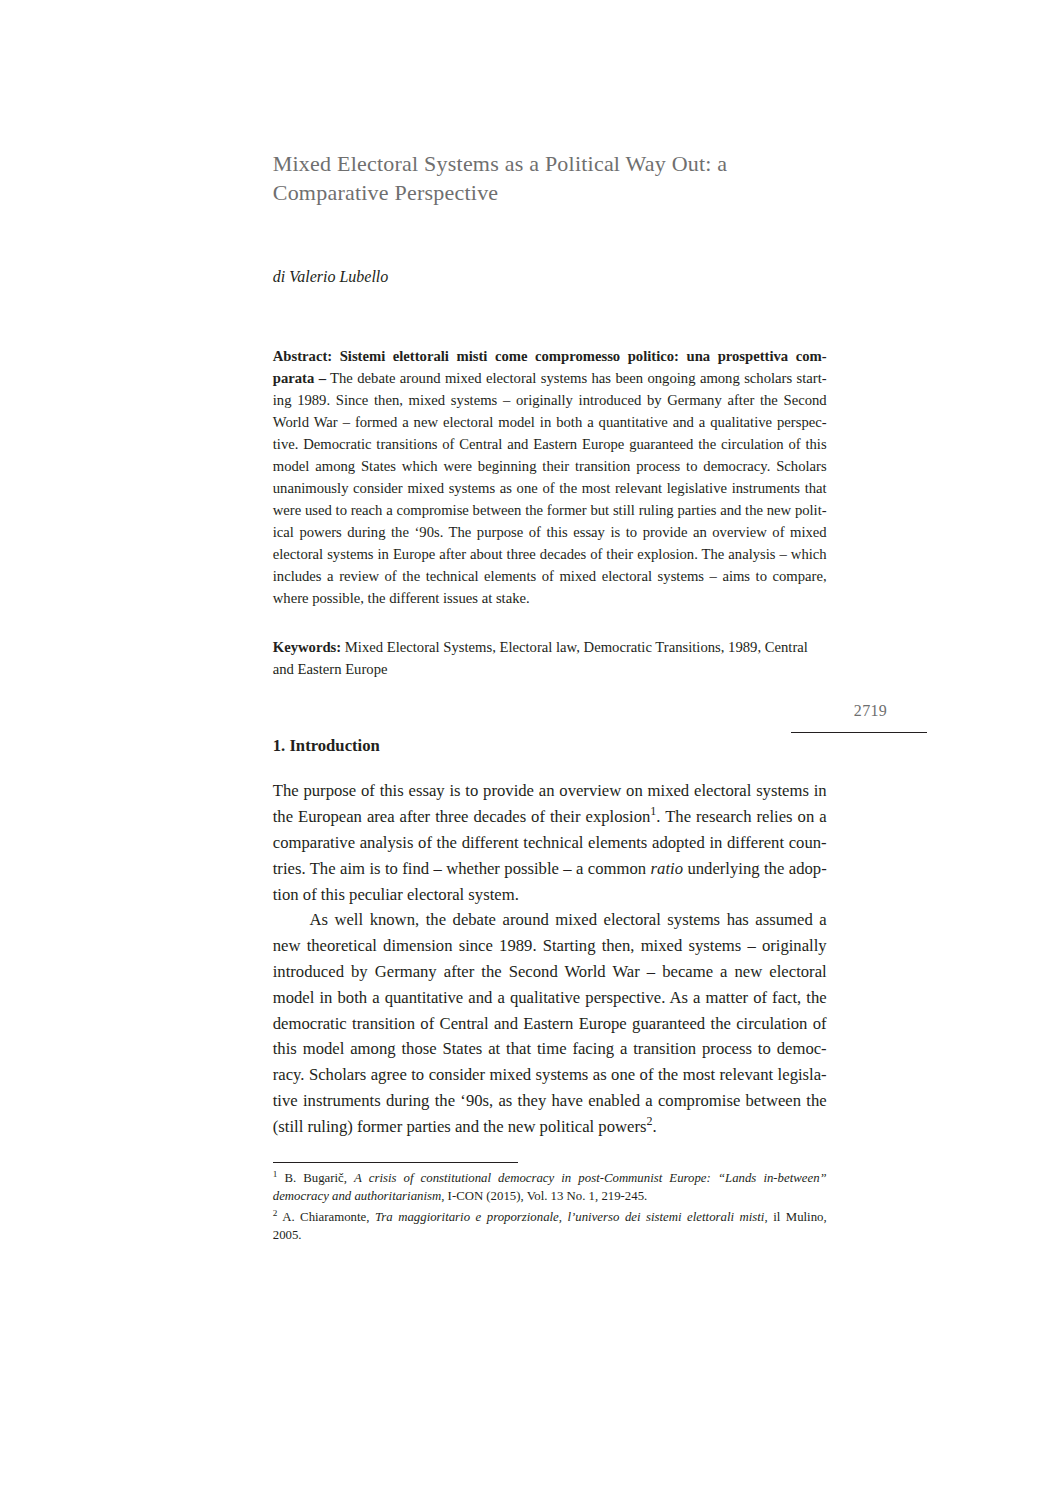Mixed Electoral Systems as a Political Way Out: a
Comparative Perspective
di Valerio Lubello
Abstract: Sistemi elettorali misti come compromesso politico: una prospettiva comparata – The debate around mixed electoral systems has been ongoing among scholars starting 1989. Since then, mixed systems – originally introduced by Germany after the Second World War – formed a new electoral model in both a quantitative and a qualitative perspective. Democratic transitions of Central and Eastern Europe guaranteed the circulation of this model among States which were beginning their transition process to democracy. Scholars unanimously consider mixed systems as one of the most relevant legislative instruments that were used to reach a compromise between the former but still ruling parties and the new political powers during the ‘90s. The purpose of this essay is to provide an overview of mixed electoral systems in Europe after about three decades of their explosion. The analysis – which includes a review of the technical elements of mixed electoral systems – aims to compare, where possible, the different issues at stake.
Keywords: Mixed Electoral Systems, Electoral law, Democratic Transitions, 1989, Central and Eastern Europe
1. Introduction
The purpose of this essay is to provide an overview on mixed electoral systems in the European area after three decades of their explosion1. The research relies on a comparative analysis of the different technical elements adopted in different countries. The aim is to find – whether possible – a common ratio underlying the adoption of this peculiar electoral system.
As well known, the debate around mixed electoral systems has assumed a new theoretical dimension since 1989. Starting then, mixed systems – originally introduced by Germany after the Second World War – became a new electoral model in both a quantitative and a qualitative perspective. As a matter of fact, the democratic transition of Central and Eastern Europe guaranteed the circulation of this model among those States at that time facing a transition process to democracy. Scholars agree to consider mixed systems as one of the most relevant legislative instruments during the ‘90s, as they have enabled a compromise between the (still ruling) former parties and the new political powers2.
2719
1 B. Bugarič, A crisis of constitutional democracy in post-Communist Europe: “Lands in-between” democracy and authoritarianism, I-CON (2015), Vol. 13 No. 1, 219-245.
2 A. Chiaramonte, Tra maggioritario e proporzionale, l’universo dei sistemi elettorali misti, il Mulino, 2005.